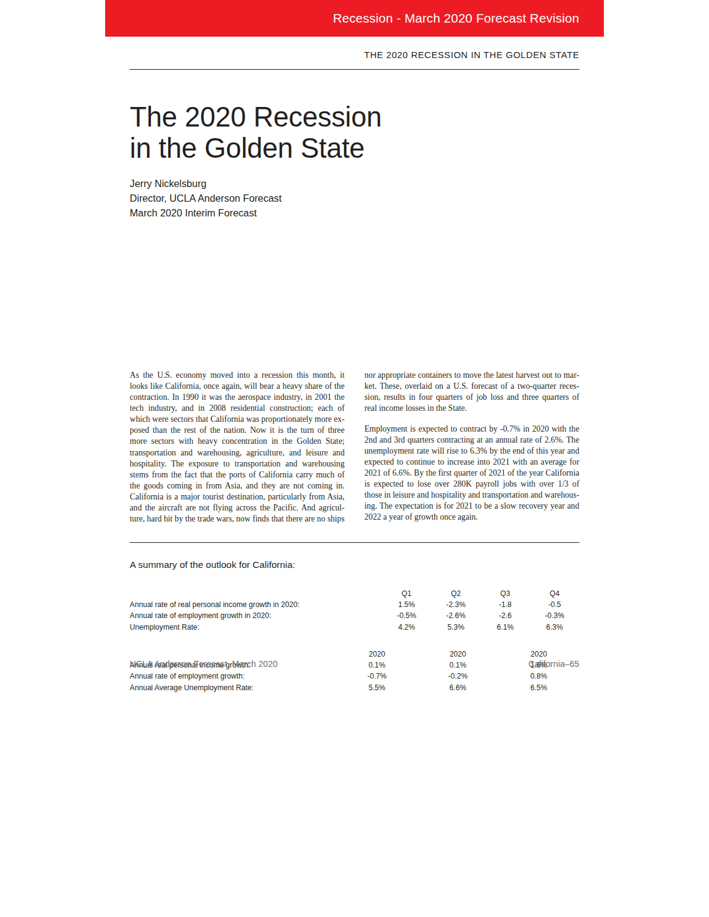Recession - March 2020 Forecast Revision
THE 2020 RECESSION IN THE GOLDEN STATE
The 2020 Recession
in the Golden State
Jerry Nickelsburg
Director, UCLA Anderson Forecast
March 2020 Interim Forecast
As the U.S. economy moved into a recession this month, it looks like California, once again, will bear a heavy share of the contraction. In 1990 it was the aerospace industry, in 2001 the tech industry, and in 2008 residential construction; each of which were sectors that California was proportionately more exposed than the rest of the nation. Now it is the turn of three more sectors with heavy concentration in the Golden State; transportation and warehousing, agriculture, and leisure and hospitality. The exposure to transportation and warehousing stems from the fact that the ports of California carry much of the goods coming in from Asia, and they are not coming in. California is a major tourist destination, particularly from Asia, and the aircraft are not flying across the Pacific. And agriculture, hard hit by the trade wars, now finds that there are no ships nor appropriate containers to move the latest harvest out to market. These, overlaid on a U.S. forecast of a two-quarter recession, results in four quarters of job loss and three quarters of real income losses in the State.
Employment is expected to contract by -0.7% in 2020 with the 2nd and 3rd quarters contracting at an annual rate of 2.6%. The unemployment rate will rise to 6.3% by the end of this year and expected to continue to increase into 2021 with an average for 2021 of 6.6%. By the first quarter of 2021 of the year California is expected to lose over 280K payroll jobs with over 1/3 of those in leisure and hospitality and transportation and warehousing. The expectation is for 2021 to be a slow recovery year and 2022 a year of growth once again.
A summary of the outlook for California:
| | Q1 | Q2 | Q3 | Q4 |
| Annual rate of real personal income growth in 2020: | 1.5% | -2.3% | -1.8 | -0.5 |
| Annual rate of employment growth in 2020: | -0.5% | -2.6% | -2.6 | -0.3% |
| Unemployment Rate: | 4.2% | 5.3% | 6.1% | 6.3% |
| | 2020 | 2020 | 2020 |
| Annual real personal income growth: | 0.1% | 0.1% | 1.6% |
| Annual rate of employment growth: | -0.7% | -0.2% | 0.8% |
| Annual Average Unemployment Rate: | 5.5% | 6.6% | 6.5% |
UCLA Anderson Forecast, March 2020
California–65